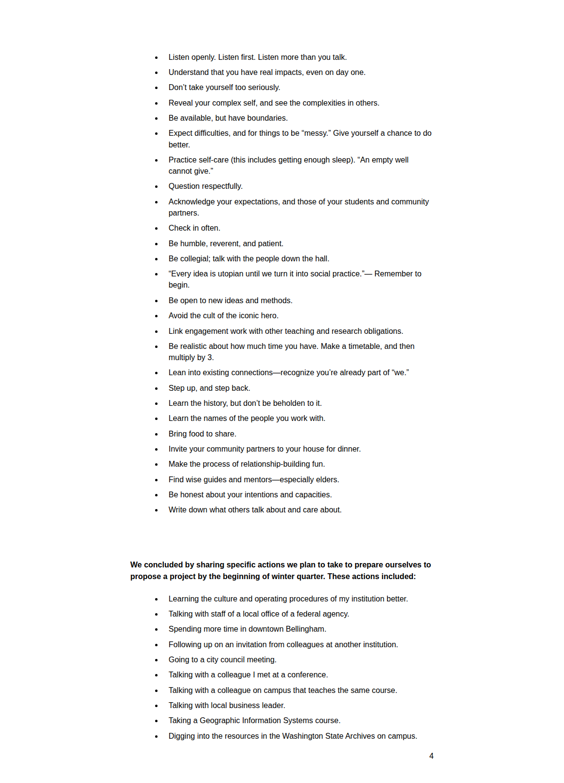Listen openly. Listen first. Listen more than you talk.
Understand that you have real impacts, even on day one.
Don’t take yourself too seriously.
Reveal your complex self, and see the complexities in others.
Be available, but have boundaries.
Expect difficulties, and for things to be “messy.” Give yourself a chance to do better.
Practice self-care (this includes getting enough sleep). “An empty well cannot give.”
Question respectfully.
Acknowledge your expectations, and those of your students and community partners.
Check in often.
Be humble, reverent, and patient.
Be collegial; talk with the people down the hall.
“Every idea is utopian until we turn it into social practice.”— Remember to begin.
Be open to new ideas and methods.
Avoid the cult of the iconic hero.
Link engagement work with other teaching and research obligations.
Be realistic about how much time you have. Make a timetable, and then multiply by 3.
Lean into existing connections—recognize you’re already part of “we.”
Step up, and step back.
Learn the history, but don’t be beholden to it.
Learn the names of the people you work with.
Bring food to share.
Invite your community partners to your house for dinner.
Make the process of relationship-building fun.
Find wise guides and mentors—especially elders.
Be honest about your intentions and capacities.
Write down what others talk about and care about.
We concluded by sharing specific actions we plan to take to prepare ourselves to propose a project by the beginning of winter quarter. These actions included:
Learning the culture and operating procedures of my institution better.
Talking with staff of a local office of a federal agency.
Spending more time in downtown Bellingham.
Following up on an invitation from colleagues at another institution.
Going to a city council meeting.
Talking with a colleague I met at a conference.
Talking with a colleague on campus that teaches the same course.
Talking with local business leader.
Taking a Geographic Information Systems course.
Digging into the resources in the Washington State Archives on campus.
4